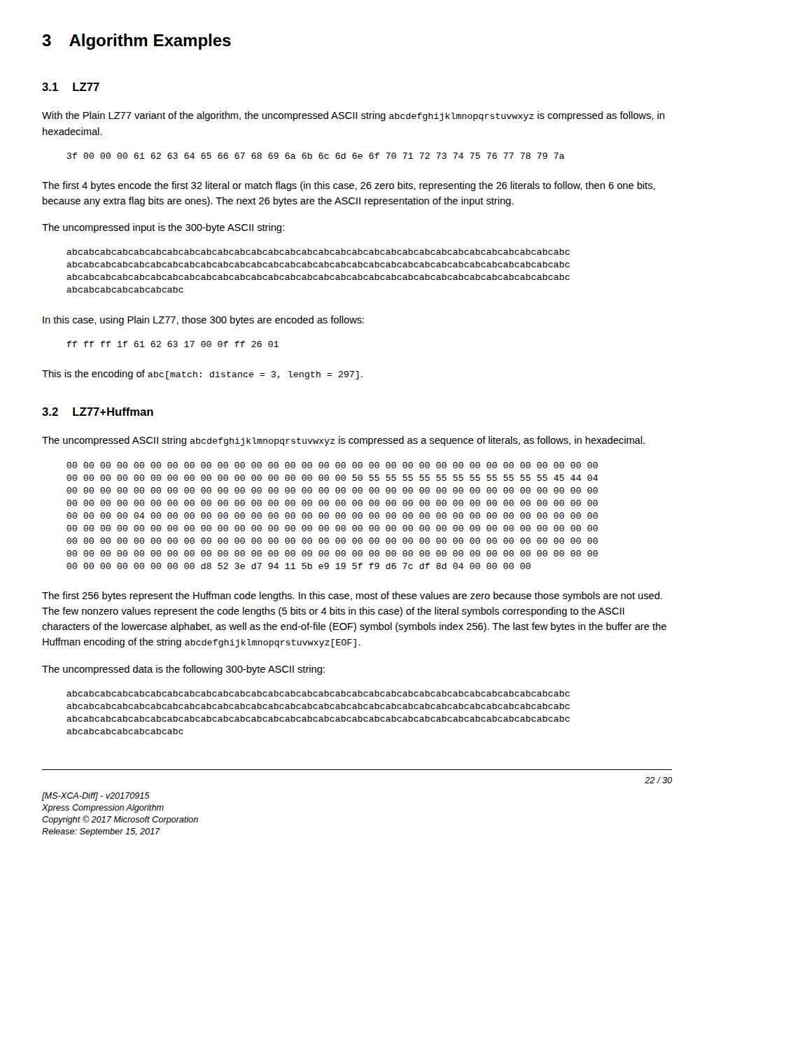3 Algorithm Examples
3.1 LZ77
With the Plain LZ77 variant of the algorithm, the uncompressed ASCII string abcdefghijklmnopqrstuvwxyz is compressed as follows, in hexadecimal.
3f 00 00 00 61 62 63 64 65 66 67 68 69 6a 6b 6c 6d 6e 6f 70 71 72 73 74 75 76 77 78 79 7a
The first 4 bytes encode the first 32 literal or match flags (in this case, 26 zero bits, representing the 26 literals to follow, then 6 one bits, because any extra flag bits are ones). The next 26 bytes are the ASCII representation of the input string.
The uncompressed input is the 300-byte ASCII string:
abcabcabcabcabcabcabcabcabcabcabcabcabcabcabcabcabcabcabcabcabcabcabcabcabcabcabcabcabcabc
abcabcabcabcabcabcabcabcabcabcabcabcabcabcabcabcabcabcabcabcabcabcabcabcabcabcabcabcabcabc
abcabcabcabcabcabcabcabcabcabcabcabcabcabcabcabcabcabcabcabcabcabcabcabcabcabcabcabcabcabc
abcabcabcabcabcabcabc
In this case, using Plain LZ77, those 300 bytes are encoded as follows:
ff ff ff 1f 61 62 63 17 00 0f ff 26 01
This is the encoding of abc[match: distance = 3, length = 297].
3.2 LZ77+Huffman
The uncompressed ASCII string abcdefghijklmnopqrstuvwxyz is compressed as a sequence of literals, as follows, in hexadecimal.
00 00 00 00 00 00 00 00 00 00 00 00 00 00 00 00 00 00 00 00 00 00 00 00 00 00 00 00 00 00 00 00
00 00 00 00 00 00 00 00 00 00 00 00 00 00 00 00 00 50 55 55 55 55 55 55 55 55 55 55 55 45 44 04
00 00 00 00 00 00 00 00 00 00 00 00 00 00 00 00 00 00 00 00 00 00 00 00 00 00 00 00 00 00 00 00
00 00 00 00 00 00 00 00 00 00 00 00 00 00 00 00 00 00 00 00 00 00 00 00 00 00 00 00 00 00 00 00
00 00 00 00 04 00 00 00 00 00 00 00 00 00 00 00 00 00 00 00 00 00 00 00 00 00 00 00 00 00 00 00
00 00 00 00 00 00 00 00 00 00 00 00 00 00 00 00 00 00 00 00 00 00 00 00 00 00 00 00 00 00 00 00
00 00 00 00 00 00 00 00 00 00 00 00 00 00 00 00 00 00 00 00 00 00 00 00 00 00 00 00 00 00 00 00
00 00 00 00 00 00 00 00 00 00 00 00 00 00 00 00 00 00 00 00 00 00 00 00 00 00 00 00 00 00 00 00
00 00 00 00 00 00 00 00 d8 52 3e d7 94 11 5b e9 19 5f f9 d6 7c df 8d 04 00 00 00 00
The first 256 bytes represent the Huffman code lengths. In this case, most of these values are zero because those symbols are not used. The few nonzero values represent the code lengths (5 bits or 4 bits in this case) of the literal symbols corresponding to the ASCII characters of the lowercase alphabet, as well as the end-of-file (EOF) symbol (symbols index 256). The last few bytes in the buffer are the Huffman encoding of the string abcdefghijklmnopqrstuvwxyz[EOF].
The uncompressed data is the following 300-byte ASCII string:
abcabcabcabcabcabcabcabcabcabcabcabcabcabcabcabcabcabcabcabcabcabcabcabcabcabcabcabcabcabc
abcabcabcabcabcabcabcabcabcabcabcabcabcabcabcabcabcabcabcabcabcabcabcabcabcabcabcabcabcabc
abcabcabcabcabcabcabcabcabcabcabcabcabcabcabcabcabcabcabcabcabcabcabcabcabcabcabcabcabcabc
abcabcabcabcabcabcabc
22 / 30
[MS-XCA-Diff] - v20170915
Xpress Compression Algorithm
Copyright © 2017 Microsoft Corporation
Release: September 15, 2017